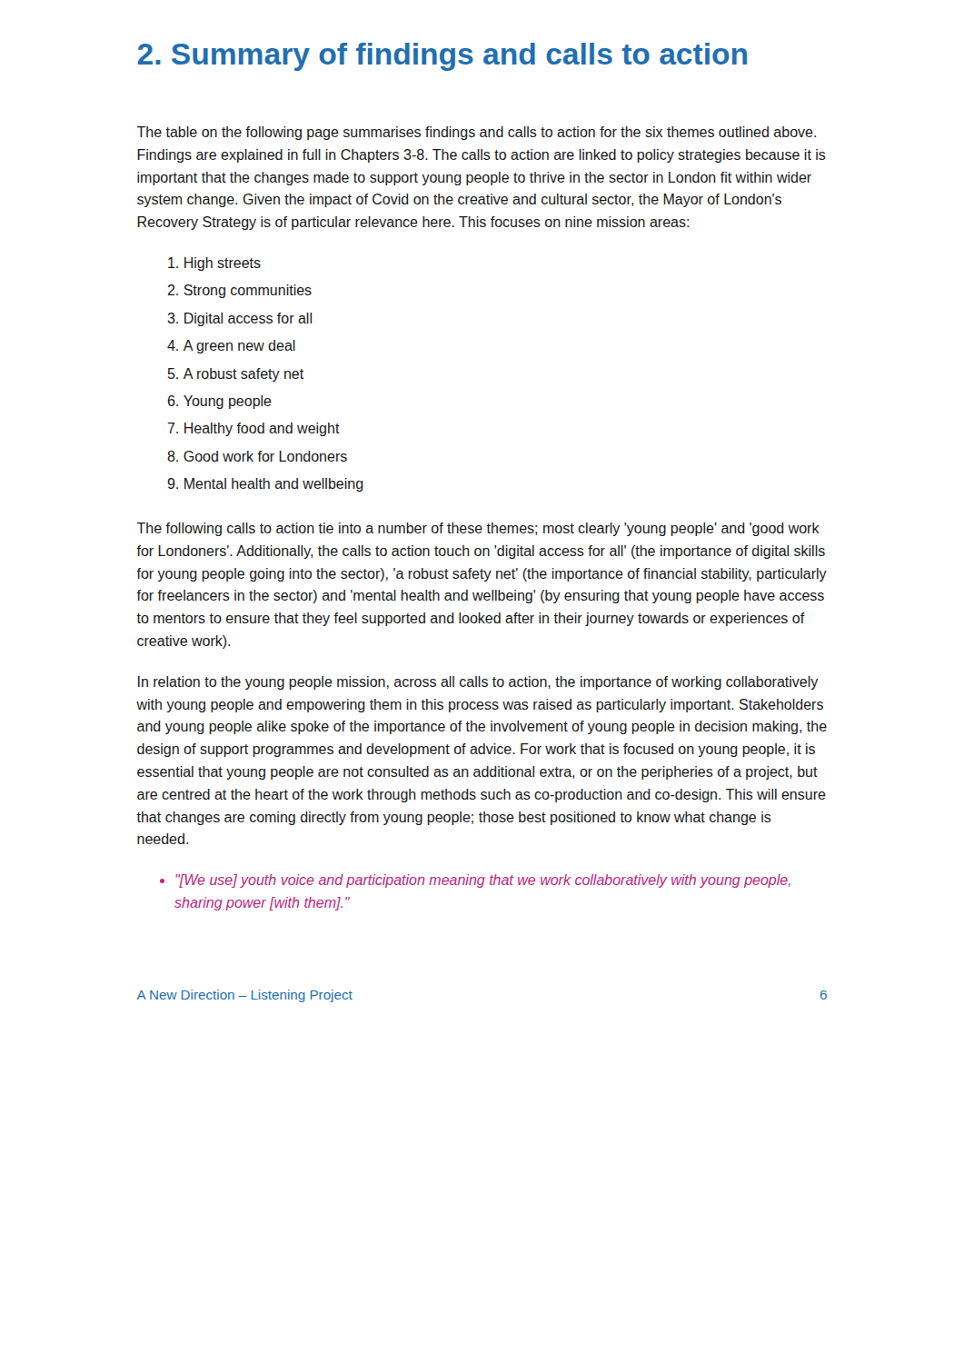2. Summary of findings and calls to action
The table on the following page summarises findings and calls to action for the six themes outlined above. Findings are explained in full in Chapters 3-8. The calls to action are linked to policy strategies because it is important that the changes made to support young people to thrive in the sector in London fit within wider system change. Given the impact of Covid on the creative and cultural sector, the Mayor of London's Recovery Strategy is of particular relevance here. This focuses on nine mission areas:
High streets
Strong communities
Digital access for all
A green new deal
A robust safety net
Young people
Healthy food and weight
Good work for Londoners
Mental health and wellbeing
The following calls to action tie into a number of these themes; most clearly 'young people' and 'good work for Londoners'. Additionally, the calls to action touch on 'digital access for all' (the importance of digital skills for young people going into the sector), 'a robust safety net' (the importance of financial stability, particularly for freelancers in the sector) and 'mental health and wellbeing' (by ensuring that young people have access to mentors to ensure that they feel supported and looked after in their journey towards or experiences of creative work).
In relation to the young people mission, across all calls to action, the importance of working collaboratively with young people and empowering them in this process was raised as particularly important. Stakeholders and young people alike spoke of the importance of the involvement of young people in decision making, the design of support programmes and development of advice. For work that is focused on young people, it is essential that young people are not consulted as an additional extra, or on the peripheries of a project, but are centred at the heart of the work through methods such as co-production and co-design. This will ensure that changes are coming directly from young people; those best positioned to know what change is needed.
"[We use] youth voice and participation meaning that we work collaboratively with young people, sharing power [with them]."
A New Direction – Listening Project 6